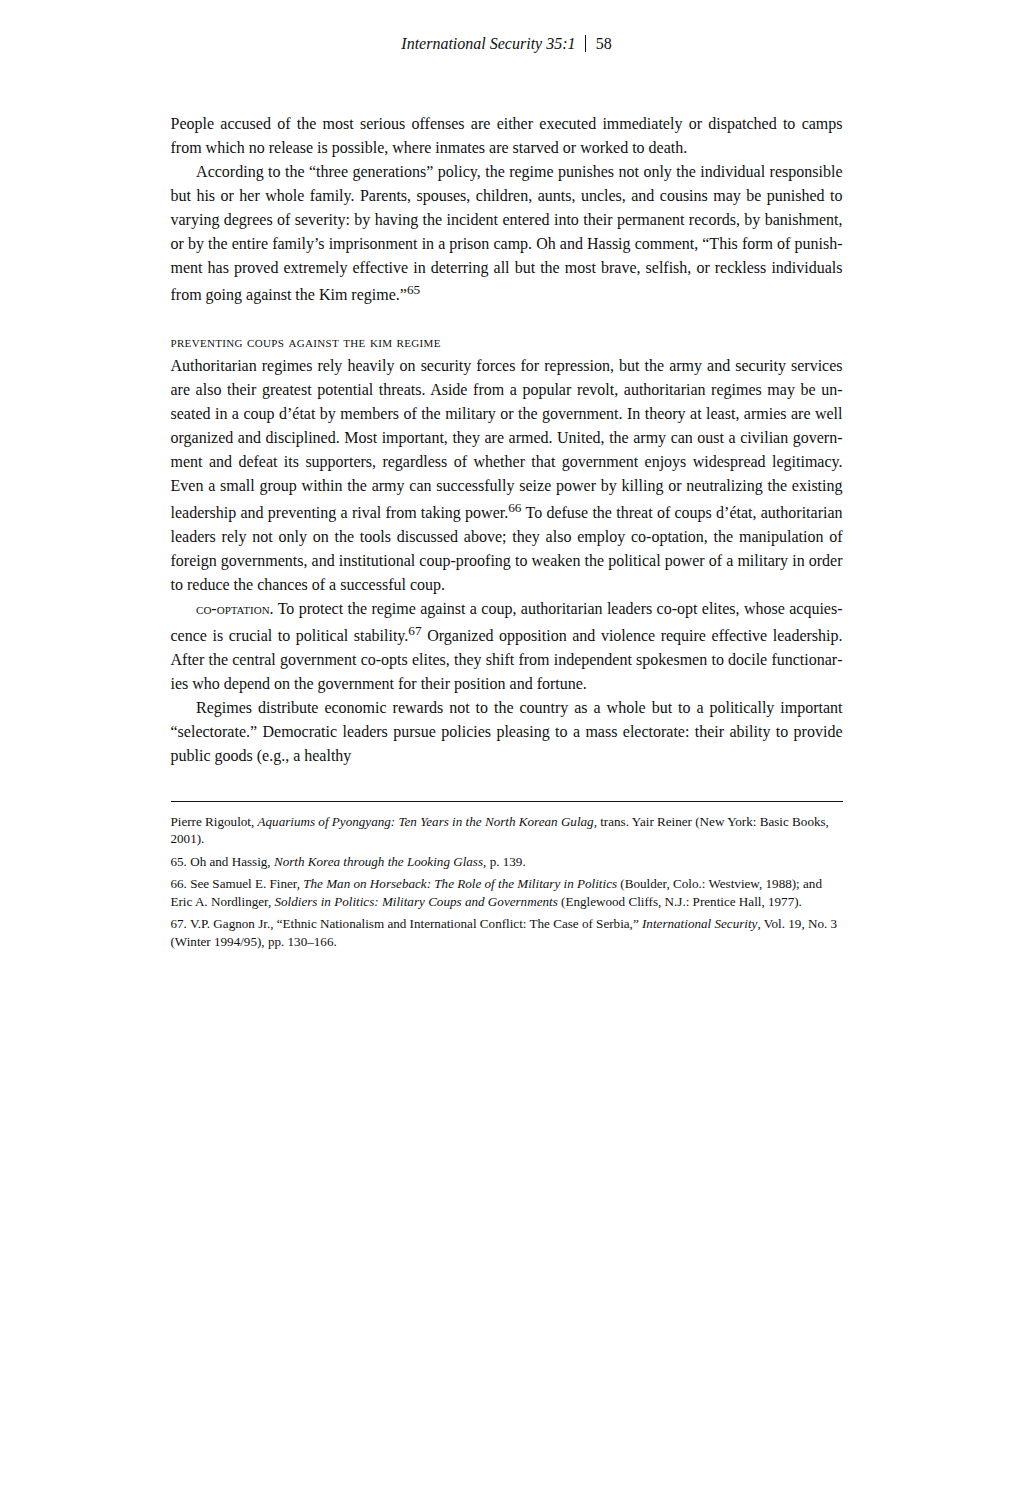International Security 35:158
People accused of the most serious offenses are either executed immediately or dispatched to camps from which no release is possible, where inmates are starved or worked to death.
According to the “three generations” policy, the regime punishes not only the individual responsible but his or her whole family. Parents, spouses, children, aunts, uncles, and cousins may be punished to varying degrees of severity: by having the incident entered into their permanent records, by banishment, or by the entire family’s imprisonment in a prison camp. Oh and Hassig comment, “This form of punishment has proved extremely effective in deterring all but the most brave, selfish, or reckless individuals from going against the Kim regime.”65
Preventing Coups against the Kim Regime
Authoritarian regimes rely heavily on security forces for repression, but the army and security services are also their greatest potential threats. Aside from a popular revolt, authoritarian regimes may be unseated in a coup d’état by members of the military or the government. In theory at least, armies are well organized and disciplined. Most important, they are armed. United, the army can oust a civilian government and defeat its supporters, regardless of whether that government enjoys widespread legitimacy. Even a small group within the army can successfully seize power by killing or neutralizing the existing leadership and preventing a rival from taking power.66 To defuse the threat of coups d’état, authoritarian leaders rely not only on the tools discussed above; they also employ co-optation, the manipulation of foreign governments, and institutional coup-proofing to weaken the political power of a military in order to reduce the chances of a successful coup.
Co-optation. To protect the regime against a coup, authoritarian leaders co-opt elites, whose acquiescence is crucial to political stability.67 Organized opposition and violence require effective leadership. After the central government co-opts elites, they shift from independent spokesmen to docile functionaries who depend on the government for their position and fortune.
Regimes distribute economic rewards not to the country as a whole but to a politically important “selectorate.” Democratic leaders pursue policies pleasing to a mass electorate: their ability to provide public goods (e.g., a healthy
Pierre Rigoulot, Aquariums of Pyongyang: Ten Years in the North Korean Gulag, trans. Yair Reiner (New York: Basic Books, 2001).
65. Oh and Hassig, North Korea through the Looking Glass, p. 139.
66. See Samuel E. Finer, The Man on Horseback: The Role of the Military in Politics (Boulder, Colo.: Westview, 1988); and Eric A. Nordlinger, Soldiers in Politics: Military Coups and Governments (Englewood Cliffs, N.J.: Prentice Hall, 1977).
67. V.P. Gagnon Jr., “Ethnic Nationalism and International Conflict: The Case of Serbia,” International Security, Vol. 19, No. 3 (Winter 1994/95), pp. 130–166.